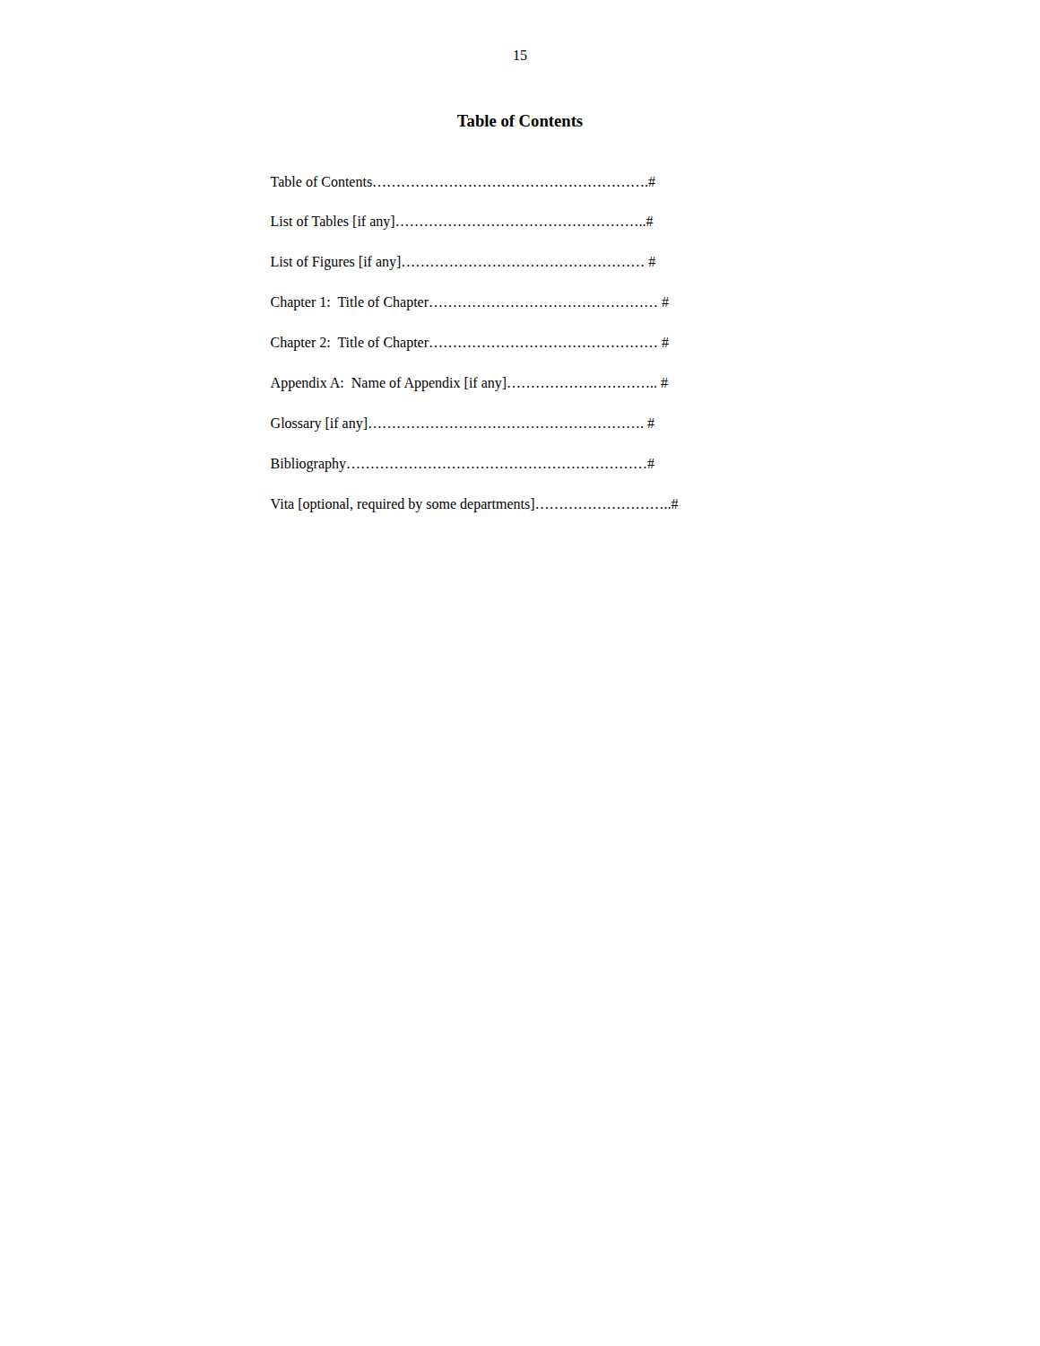15
Table of Contents
Table of Contents………………………………………………….#
List of Tables [if any]……………………………………………..#
List of Figures [if any]…………………………………………… #
Chapter 1: Title of Chapter………………………………………… #
Chapter 2: Title of Chapter………………………………………… #
Appendix A: Name of Appendix [if any]………………………….. #
Glossary [if any]…………………………………………………. #
Bibliography………………………………………………………#
Vita [optional, required by some departments]………………………..#